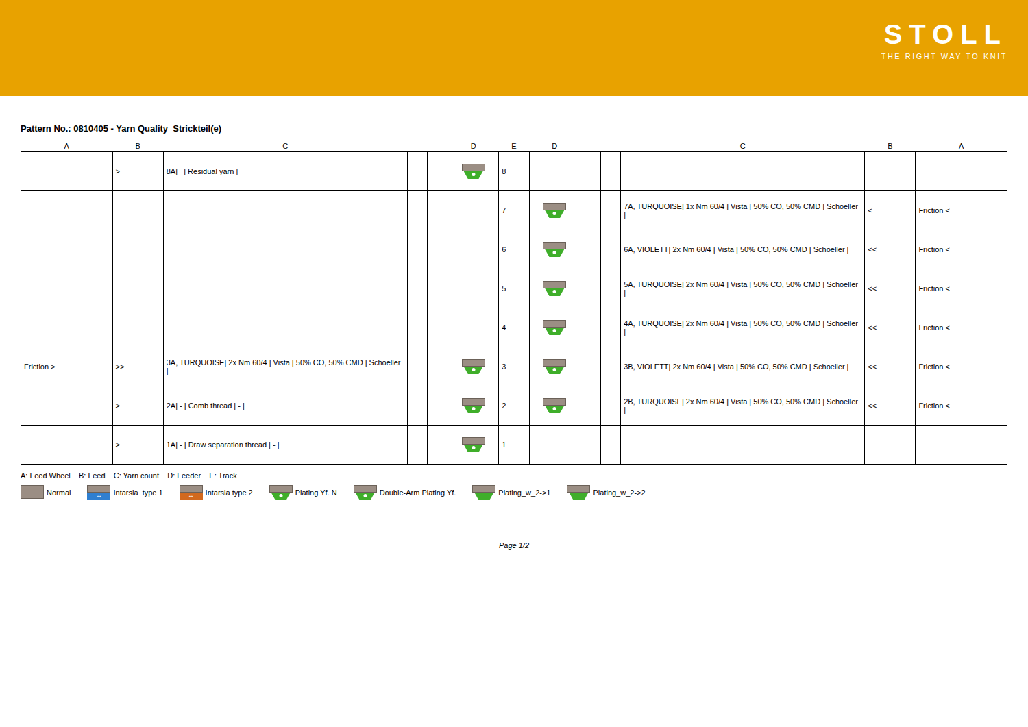STOLL
THE RIGHT WAY TO KNIT
Pattern No.: 0810405 - Yarn Quality Strickteil(e)
| A | B | C | | | D | E | D | | | C | B | A |
| --- | --- | --- | --- | --- | --- | --- | --- | --- | --- | --- | --- | --- |
| | > | 8A/ / Residual yarn / | | | | 8 | | | | | | |
| | | | | | | 7 | | | | 7A, TURQUOISE/ 1x Nm 60/4 / Vista / 50% CO, 50% CMD / Schoeller / | < | Friction < |
| | | | | | | 6 | | | | 6A, VIOLETT/ 2x Nm 60/4 / Vista / 50% CO, 50% CMD / Schoeller / | << | Friction < |
| | | | | | | 5 | | | | 5A, TURQUOISE/ 2x Nm 60/4 / Vista / 50% CO, 50% CMD / Schoeller / | << | Friction < |
| | | | | | | 4 | | | | 4A, TURQUOISE/ 2x Nm 60/4 / Vista / 50% CO, 50% CMD / Schoeller / | << | Friction < |
| Friction > | >> | 3A, TURQUOISE/ 2x Nm 60/4 / Vista / 50% CO, 50% CMD / Schoeller / | | | | 3 | | | | 3B, VIOLETT/ 2x Nm 60/4 / Vista / 50% CO, 50% CMD / Schoeller / | << | Friction < |
| | > | 2A/ - / Comb thread / - / | | | | 2 | | | | 2B, TURQUOISE/ 2x Nm 60/4 / Vista / 50% CO, 50% CMD / Schoeller / | << | Friction < |
| | > | 1A/ - / Draw separation thread / - / | | | | 1 | | | | | | |
A: Feed Wheel B: Feed C: Yarn count D: Feeder E: Track
Normal Intarsia type 1 Intarsia type 2 Plating Yf. N Double-Arm Plating Yf. Plating_w_2->1 Plating_w_2->2
Page 1/2